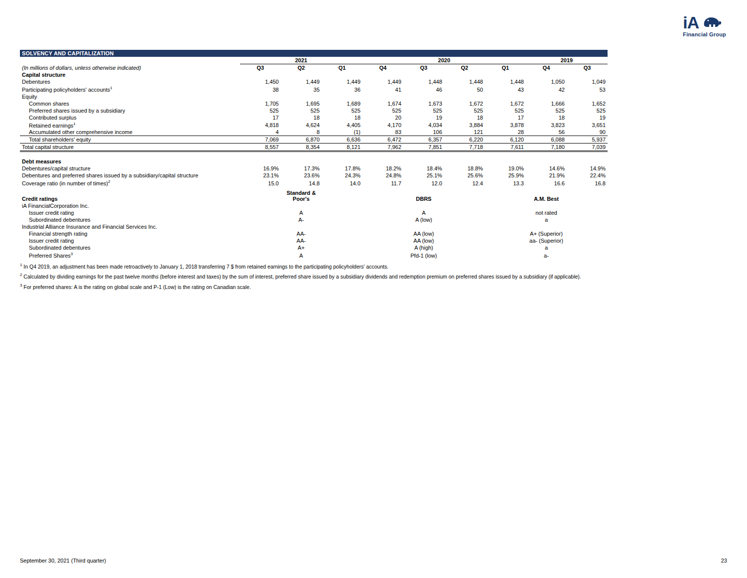iA
Financial Group
| SOLVENCY AND CAPITALIZATION |
| | 2021 | 2020 | 2019 |
| (In millions of dollars, unless otherwise indicated) | Q3 | Q2 | Q1 | Q4 | Q3 | Q2 | Q1 | Q4 | Q3 |
| Capital structure | |
| Debentures | 1,450 | 1,449 | 1,449 | 1,449 | 1,448 | 1,448 | 1,448 | 1,050 | 1,049 |
| Participating policyholders' accounts 1 | 38 | 35 | 36 | 41 | 46 | 50 | 43 | 42 | 53 |
| Equity | |
| Common shares | 1,705 | 1,695 | 1,689 | 1,674 | 1,673 | 1,672 | 1,672 | 1,666 | 1,652 |
| Preferred shares issued by a subsidiary | 525 | 525 | 525 | 525 | 525 | 525 | 525 | 525 | 525 |
| Contributed surplus | 17 | 18 | 18 | 20 | 19 | 18 | 17 | 18 | 19 |
| Retained earnings 1 | 4,818 | 4,624 | 4,405 | 4,170 | 4,034 | 3,884 | 3,878 | 3,823 | 3,651 |
| Accumulated other comprehensive income | 4 | 8 | (1) | 83 | 106 | 121 | 28 | 56 | 90 |
| Total shareholders' equity | 7,069 | 6,870 | 6,636 | 6,472 | 6,357 | 6,220 | 6,120 | 6,088 | 5,937 |
| Total capital structure | 8,557 | 8,354 | 8,121 | 7,962 | 7,851 | 7,718 | 7,611 | 7,180 | 7,039 |
| Debt measures | |
| Debentures/capital structure | 16.9% | 17.3% | 17.8% | 18.2% | 18.4% | 18.8% | 19.0% | 14.6% | 14.9% |
| Debentures and preferred shares issued by a subsidiary/capital structure | 23.1% | 23.6% | 24.3% | 24.8% | 25.1% | 25.6% | 25.9% | 21.9% | 22.4% |
| Coverage ratio (in number of times) 2 | 15.0 | 14.8 | 14.0 | 11.7 | 12.0 | 12.4 | 13.3 | 16.6 | 16.8 |
| Credit ratings | Standard & Poor's | DBRS | A.M. Best |
| iA FinancialCorporation Inc. | | | |
| Issuer credit rating | A | A | not rated |
| Subordinated debentures | A- | A (low) | a |
| Industrial Alliance Insurance and Financial Services Inc. | | | |
| Financial strength rating | AA- | AA (low) | A+ (Superior) |
| Issuer credit rating | AA- | AA (low) | aa- (Superior) |
| Subordinated debentures | A+ | A (high) | a |
| Preferred Shares 3 | A | Pfd-1 (low) | a- |
1 In Q4 2019, an adjustment has been made retroactively to January 1, 2018 transferring 7 $ from retained earnings to the participating policyholders' accounts.
2 Calculated by dividing earnings for the past twelve months (before interest and taxes) by the sum of interest, preferred share issued by a subsidiary dividends and redemption premium on preferred shares issued by a subsidiary (if applicable).
3 For preferred shares: A is the rating on global scale and P-1 (Low) is the rating on Canadian scale.
September 30, 2021 (Third quarter) 23